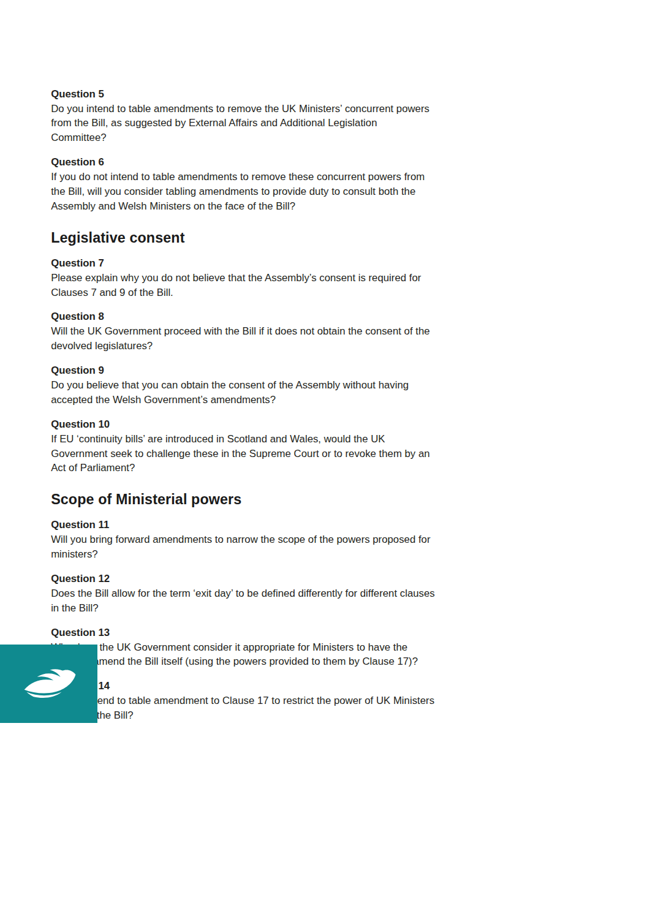Question 5
Do you intend to table amendments to remove the UK Ministers’ concurrent powers from the Bill, as suggested by External Affairs and Additional Legislation Committee?
Question 6
If you do not intend to table amendments to remove these concurrent powers from the Bill, will you consider tabling amendments to provide duty to consult both the Assembly and Welsh Ministers on the face of the Bill?
Legislative consent
Question 7
Please explain why you do not believe that the Assembly’s consent is required for Clauses 7 and 9 of the Bill.
Question 8
Will the UK Government proceed with the Bill if it does not obtain the consent of the devolved legislatures?
Question 9
Do you believe that you can obtain the consent of the Assembly without having accepted the Welsh Government’s amendments?
Question 10
If EU ‘continuity bills’ are introduced in Scotland and Wales, would the UK Government seek to challenge these in the Supreme Court or to revoke them by an Act of Parliament?
Scope of Ministerial powers
Question 11
Will you bring forward amendments to narrow the scope of the powers proposed for ministers?
Question 12
Does the Bill allow for the term ‘exit day’ to be defined differently for different clauses in the Bill?
Question 13
Why does the UK Government consider it appropriate for Ministers to have the power to amend the Bill itself (using the powers provided to them by Clause 17)?
Question 14
Do you intend to table amendment to Clause 17 to restrict the power of UK Ministers to amend the Bill?